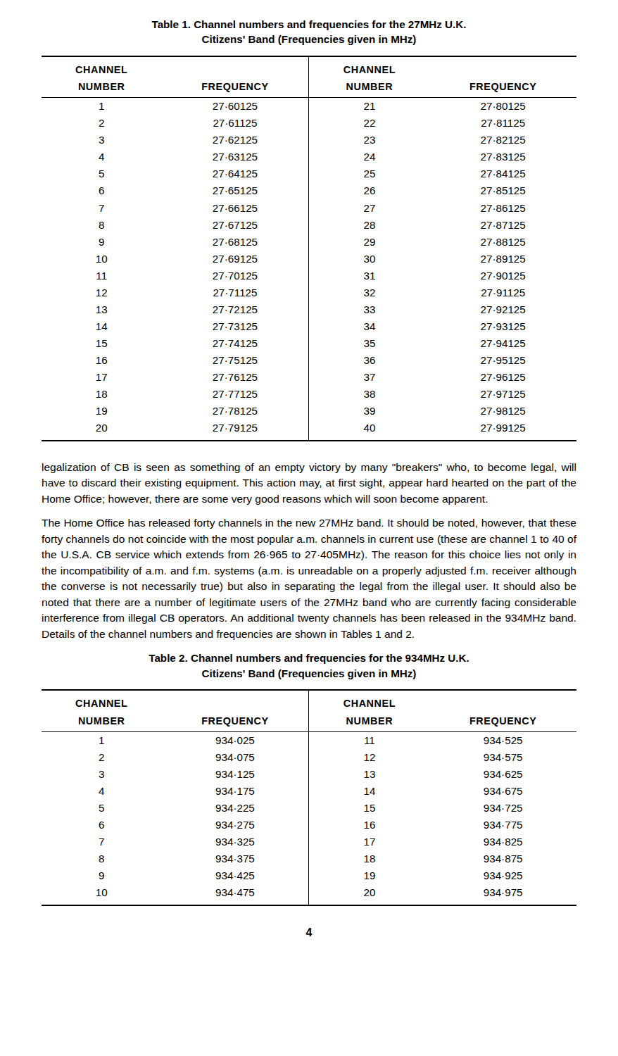Table 1. Channel numbers and frequencies for the 27MHz U.K. Citizens' Band (Frequencies given in MHz)
| CHANNEL | | CHANNEL | |
| --- | --- | --- | --- |
| NUMBER | FREQUENCY | NUMBER | FREQUENCY |
| 1 | 27·60125 | 21 | 27·80125 |
| 2 | 27·61125 | 22 | 27·81125 |
| 3 | 27·62125 | 23 | 27·82125 |
| 4 | 27·63125 | 24 | 27·83125 |
| 5 | 27·64125 | 25 | 27·84125 |
| 6 | 27·65125 | 26 | 27·85125 |
| 7 | 27·66125 | 27 | 27·86125 |
| 8 | 27·67125 | 28 | 27·87125 |
| 9 | 27·68125 | 29 | 27·88125 |
| 10 | 27·69125 | 30 | 27·89125 |
| 11 | 27·70125 | 31 | 27·90125 |
| 12 | 27·71125 | 32 | 27·91125 |
| 13 | 27·72125 | 33 | 27·92125 |
| 14 | 27·73125 | 34 | 27·93125 |
| 15 | 27·74125 | 35 | 27·94125 |
| 16 | 27·75125 | 36 | 27·95125 |
| 17 | 27·76125 | 37 | 27·96125 |
| 18 | 27·77125 | 38 | 27·97125 |
| 19 | 27·78125 | 39 | 27·98125 |
| 20 | 27·79125 | 40 | 27·99125 |
legalization of CB is seen as something of an empty victory by many "breakers" who, to become legal, will have to discard their existing equipment. This action may, at first sight, appear hard hearted on the part of the Home Office; however, there are some very good reasons which will soon become apparent.
The Home Office has released forty channels in the new 27MHz band. It should be noted, however, that these forty channels do not coincide with the most popular a.m. channels in current use (these are channel 1 to 40 of the U.S.A. CB service which extends from 26·965 to 27·405MHz). The reason for this choice lies not only in the incompatibility of a.m. and f.m. systems (a.m. is unreadable on a properly adjusted f.m. receiver although the converse is not necessarily true) but also in separating the legal from the illegal user. It should also be noted that there are a number of legitimate users of the 27MHz band who are currently facing considerable interference from illegal CB operators. An additional twenty channels has been released in the 934MHz band. Details of the channel numbers and frequencies are shown in Tables 1 and 2.
Table 2. Channel numbers and frequencies for the 934MHz U.K. Citizens' Band (Frequencies given in MHz)
| CHANNEL | | CHANNEL | |
| --- | --- | --- | --- |
| NUMBER | FREQUENCY | NUMBER | FREQUENCY |
| 1 | 934·025 | 11 | 934·525 |
| 2 | 934·075 | 12 | 934·575 |
| 3 | 934·125 | 13 | 934·625 |
| 4 | 934·175 | 14 | 934·675 |
| 5 | 934·225 | 15 | 934·725 |
| 6 | 934·275 | 16 | 934·775 |
| 7 | 934·325 | 17 | 934·825 |
| 8 | 934·375 | 18 | 934·875 |
| 9 | 934·425 | 19 | 934·925 |
| 10 | 934·475 | 20 | 934·975 |
4